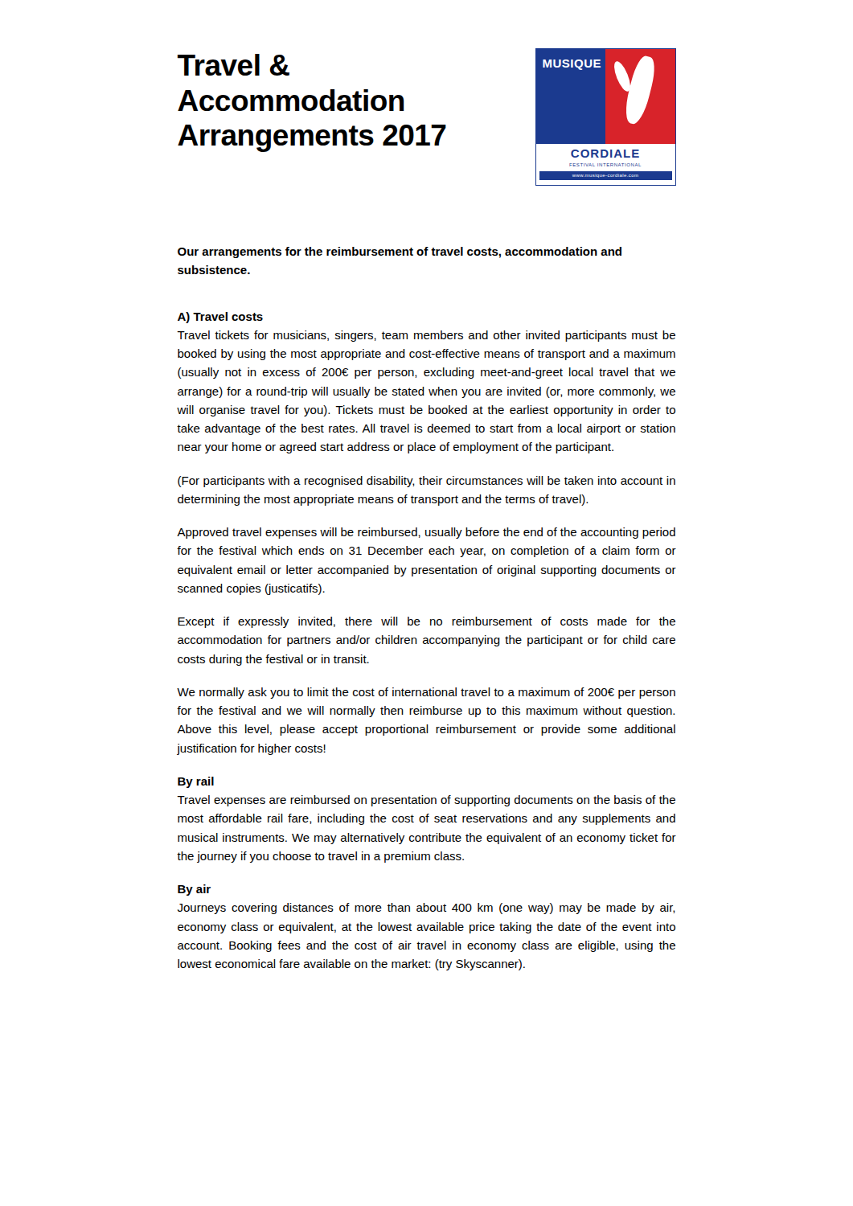Travel & Accommodation Arrangements 2017
MUSIQUE
CORDIALE
FESTIVAL INTERNATIONAL
www.musique-cordiale.com
Our arrangements for the reimbursement of travel costs, accommodation and subsistence.
A) Travel costs
Travel tickets for musicians, singers, team members and other invited participants must be booked by using the most appropriate and cost-effective means of transport and a maximum (usually not in excess of 200€ per person, excluding meet-and-greet local travel that we arrange) for a round-trip will usually be stated when you are invited (or, more commonly, we will organise travel for you). Tickets must be booked at the earliest opportunity in order to take advantage of the best rates. All travel is deemed to start from a local airport or station near your home or agreed start address or place of employment of the participant.
(For participants with a recognised disability, their circumstances will be taken into account in determining the most appropriate means of transport and the terms of travel).
Approved travel expenses will be reimbursed, usually before the end of the accounting period for the festival which ends on 31 December each year, on completion of a claim form or equivalent email or letter accompanied by presentation of original supporting documents or scanned copies (justicatifs).
Except if expressly invited, there will be no reimbursement of costs made for the accommodation for partners and/or children accompanying the participant or for child care costs during the festival or in transit.
We normally ask you to limit the cost of international travel to a maximum of 200€ per person for the festival and we will normally then reimburse up to this maximum without question. Above this level, please accept proportional reimbursement or provide some additional justification for higher costs!
By rail
Travel expenses are reimbursed on presentation of supporting documents on the basis of the most affordable rail fare, including the cost of seat reservations and any supplements and musical instruments. We may alternatively contribute the equivalent of an economy ticket for the journey if you choose to travel in a premium class.
By air
Journeys covering distances of more than about 400 km (one way) may be made by air, economy class or equivalent, at the lowest available price taking the date of the event into account. Booking fees and the cost of air travel in economy class are eligible, using the lowest economical fare available on the market: (try Skyscanner).